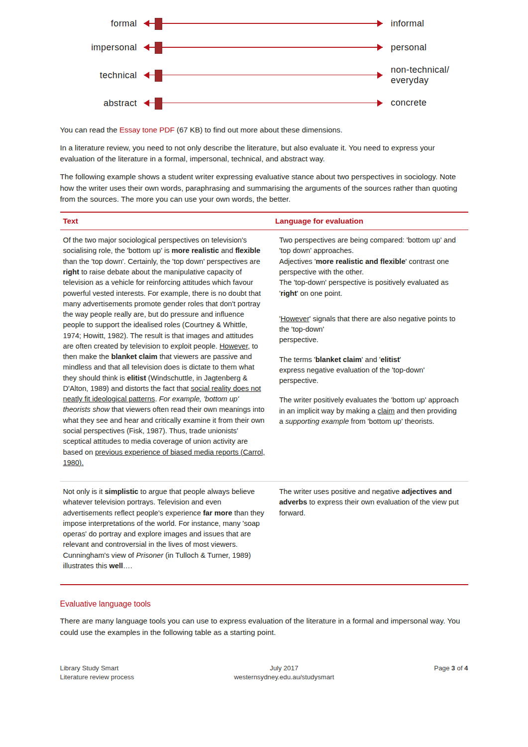formal
informal
impersonal
personal
technical
non-technical/
everyday
abstract
concrete
You can read the Essay tone PDF (67 KB) to find out more about these dimensions.
In a literature review, you need to not only describe the literature, but also evaluate it. You need to express your evaluation of the literature in a formal, impersonal, technical, and abstract way.
The following example shows a student writer expressing evaluative stance about two perspectives in sociology. Note how the writer uses their own words, paraphrasing and summarising the arguments of the sources rather than quoting from the sources. The more you can use your own words, the better.
| Text | Language for evaluation |
| --- | --- |
| Of the two major sociological perspectives on television's socialising role, the 'bottom up' is more realistic and flexible than the 'top down'. Certainly, the 'top down' perspectives are right to raise debate about the manipulative capacity of television as a vehicle for reinforcing attitudes which favour powerful vested interests. For example, there is no doubt that many advertisements promote gender roles that don't portray the way people really are, but do pressure and influence people to support the idealised roles (Courtney & Whittle, 1974; Howitt, 1982). The result is that images and attitudes are often created by television to exploit people. However , to then make the blanket claim that viewers are passive and mindless and that all television does is dictate to them what they should think is elitist (Windschuttle, in Jagtenberg & D'Alton, 1989) and distorts the fact that social reality does not neatly fit ideological patterns . For example, 'bottom up' theorists show that viewers often read their own meanings into what they see and hear and critically examine it from their own social perspectives (Fisk, 1987). Thus, trade unionists' sceptical attitudes to media coverage of union activity are based on previous experience of biased media reports (Carrol, 1980). | Two perspectives are being compared: 'bottom up' and 'top down' approaches. Adjectives ' more realistic and flexible ' contrast one perspective with the other. The 'top-down' perspective is positively evaluated as ' right ' on one point. ' However ' signals that there are also negative points to the 'top-down' perspective. The terms ' blanket claim ' and ' elitist ' express negative evaluation of the 'top-down' perspective. The writer positively evaluates the 'bottom up' approach in an implicit way by making a claim and then providing a supporting example from 'bottom up' theorists. |
| Not only is it simplistic to argue that people always believe whatever television portrays. Television and even advertisements reflect people's experience far more than they impose interpretations of the world. For instance, many 'soap operas' do portray and explore images and issues that are relevant and controversial in the lives of most viewers. Cunningham's view of Prisoner (in Tulloch & Turner, 1989) illustrates this well …. | The writer uses positive and negative adjectives and adverbs to express their own evaluation of the view put forward. |
Evaluative language tools
There are many language tools you can use to express evaluation of the literature in a formal and impersonal way. You could use the examples in the following table as a starting point.
Library Study Smart
Literature review process
July 2017
westernsydney.edu.au/studysmart
Page 3 of 4